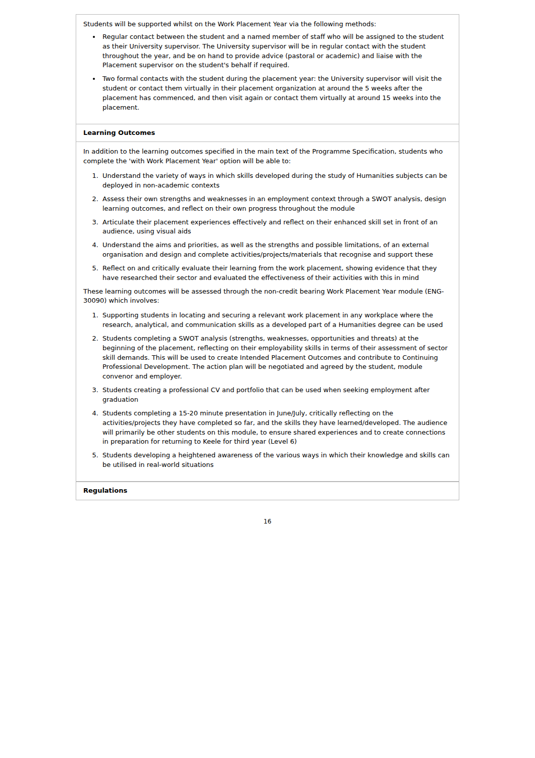Students will be supported whilst on the Work Placement Year via the following methods:
Regular contact between the student and a named member of staff who will be assigned to the student as their University supervisor. The University supervisor will be in regular contact with the student throughout the year, and be on hand to provide advice (pastoral or academic) and liaise with the Placement supervisor on the student's behalf if required.
Two formal contacts with the student during the placement year: the University supervisor will visit the student or contact them virtually in their placement organization at around the 5 weeks after the placement has commenced, and then visit again or contact them virtually at around 15 weeks into the placement.
Learning Outcomes
In addition to the learning outcomes specified in the main text of the Programme Specification, students who complete the 'with Work Placement Year' option will be able to:
Understand the variety of ways in which skills developed during the study of Humanities subjects can be deployed in non-academic contexts
Assess their own strengths and weaknesses in an employment context through a SWOT analysis, design learning outcomes, and reflect on their own progress throughout the module
Articulate their placement experiences effectively and reflect on their enhanced skill set in front of an audience, using visual aids
Understand the aims and priorities, as well as the strengths and possible limitations, of an external organisation and design and complete activities/projects/materials that recognise and support these
Reflect on and critically evaluate their learning from the work placement, showing evidence that they have researched their sector and evaluated the effectiveness of their activities with this in mind
These learning outcomes will be assessed through the non-credit bearing Work Placement Year module (ENG-30090) which involves:
Supporting students in locating and securing a relevant work placement in any workplace where the research, analytical, and communication skills as a developed part of a Humanities degree can be used
Students completing a SWOT analysis (strengths, weaknesses, opportunities and threats) at the beginning of the placement, reflecting on their employability skills in terms of their assessment of sector skill demands. This will be used to create Intended Placement Outcomes and contribute to Continuing Professional Development. The action plan will be negotiated and agreed by the student, module convenor and employer.
Students creating a professional CV and portfolio that can be used when seeking employment after graduation
Students completing a 15-20 minute presentation in June/July, critically reflecting on the activities/projects they have completed so far, and the skills they have learned/developed. The audience will primarily be other students on this module, to ensure shared experiences and to create connections in preparation for returning to Keele for third year (Level 6)
Students developing a heightened awareness of the various ways in which their knowledge and skills can be utilised in real-world situations
Regulations
16